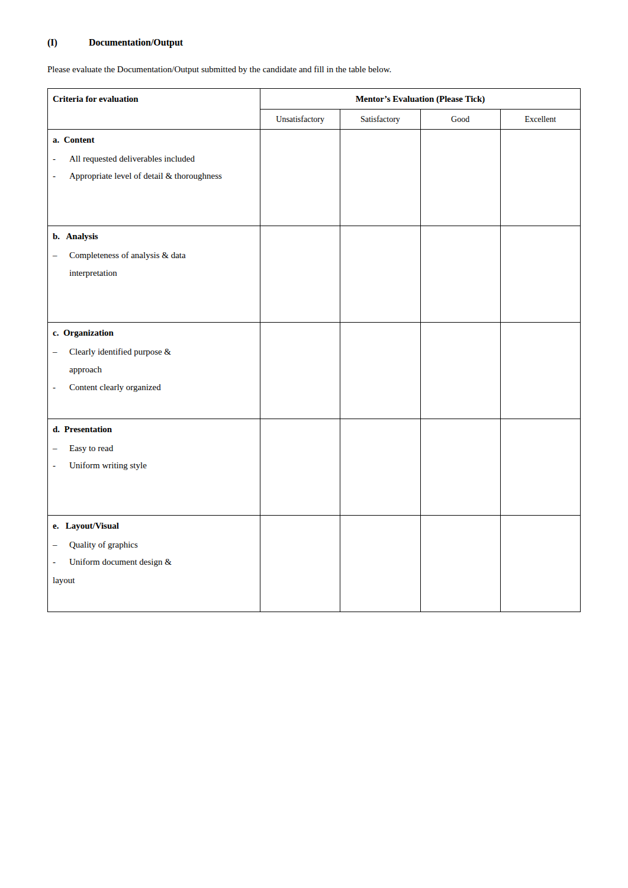(I) Documentation/Output
Please evaluate the Documentation/Output submitted by the candidate and fill in the table below.
| Criteria for evaluation | Mentor’s Evaluation (Please Tick) |
| --- | --- |
| Unsatisfactory | Satisfactory | Good | Excellent |
| a. Content - All requested deliverables included - Appropriate level of detail & thoroughness | | | | |
| b. Analysis – Completeness of analysis & data interpretation | | | | |
| c. Organization – Clearly identified purpose & approach - Content clearly organized | | | | |
| d. Presentation – Easy to read - Uniform writing style | | | | |
| e. Layout/Visual – Quality of graphics - Uniform document design & layout | | | | |